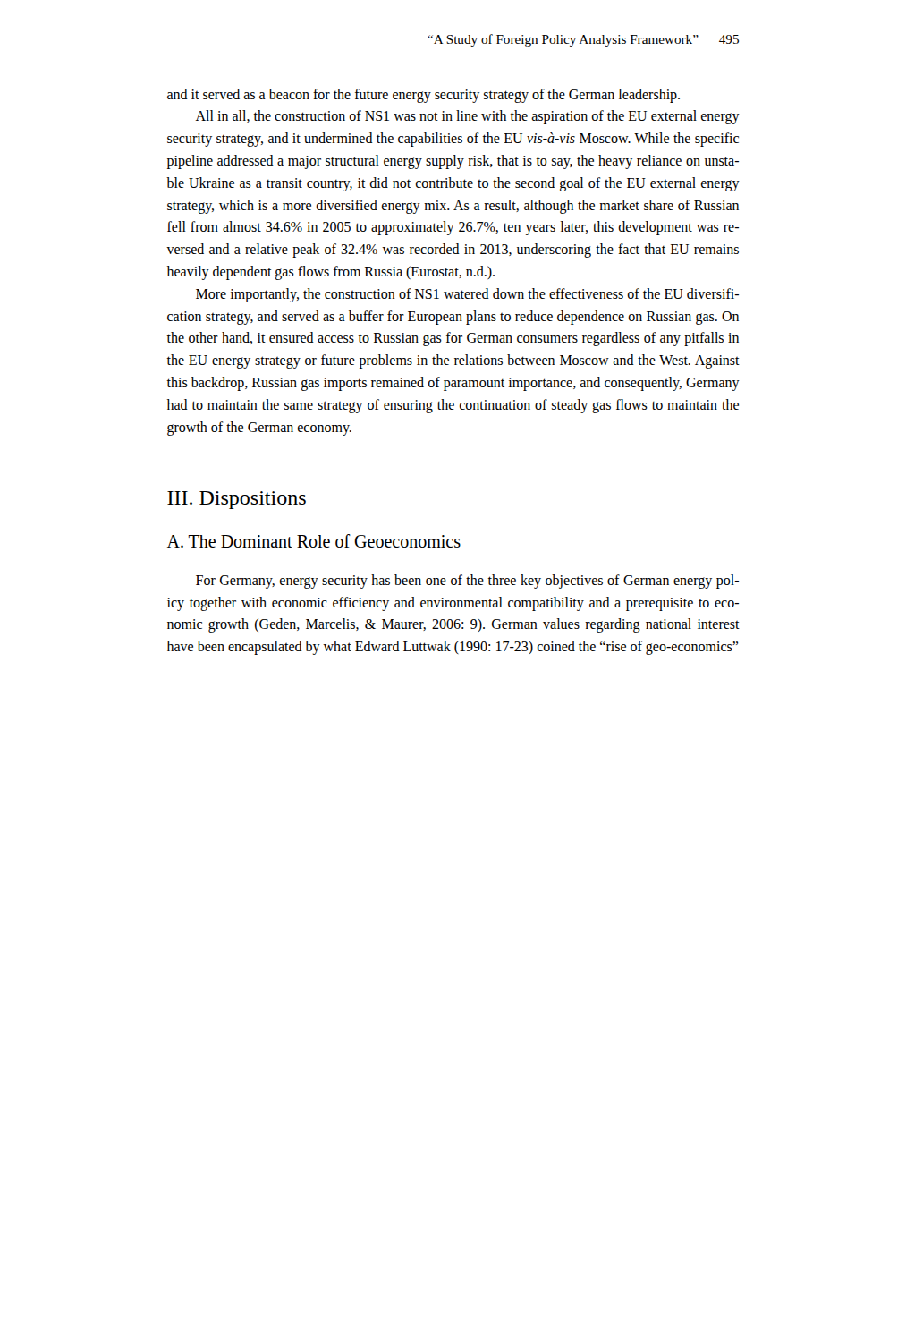“A Study of Foreign Policy Analysis Framework”495
and it served as a beacon for the future energy security strategy of the German leadership.
All in all, the construction of NS1 was not in line with the aspiration of the EU external energy security strategy, and it undermined the capabilities of the EU vis-à-vis Moscow. While the specific pipeline addressed a major structural energy supply risk, that is to say, the heavy reliance on unstable Ukraine as a transit country, it did not contribute to the second goal of the EU external energy strategy, which is a more diversified energy mix. As a result, although the market share of Russian fell from almost 34.6% in 2005 to approximately 26.7%, ten years later, this development was reversed and a relative peak of 32.4% was recorded in 2013, underscoring the fact that EU remains heavily dependent gas flows from Russia (Eurostat, n.d.).
More importantly, the construction of NS1 watered down the effectiveness of the EU diversification strategy, and served as a buffer for European plans to reduce dependence on Russian gas. On the other hand, it ensured access to Russian gas for German consumers regardless of any pitfalls in the EU energy strategy or future problems in the relations between Moscow and the West. Against this backdrop, Russian gas imports remained of paramount importance, and consequently, Germany had to maintain the same strategy of ensuring the continuation of steady gas flows to maintain the growth of the German economy.
III. Dispositions
A. The Dominant Role of Geoeconomics
For Germany, energy security has been one of the three key objectives of German energy policy together with economic efficiency and environmental compatibility and a prerequisite to economic growth (Geden, Marcelis, & Maurer, 2006: 9). German values regarding national interest have been encapsulated by what Edward Luttwak (1990: 17-23) coined the “rise of geo-economics”